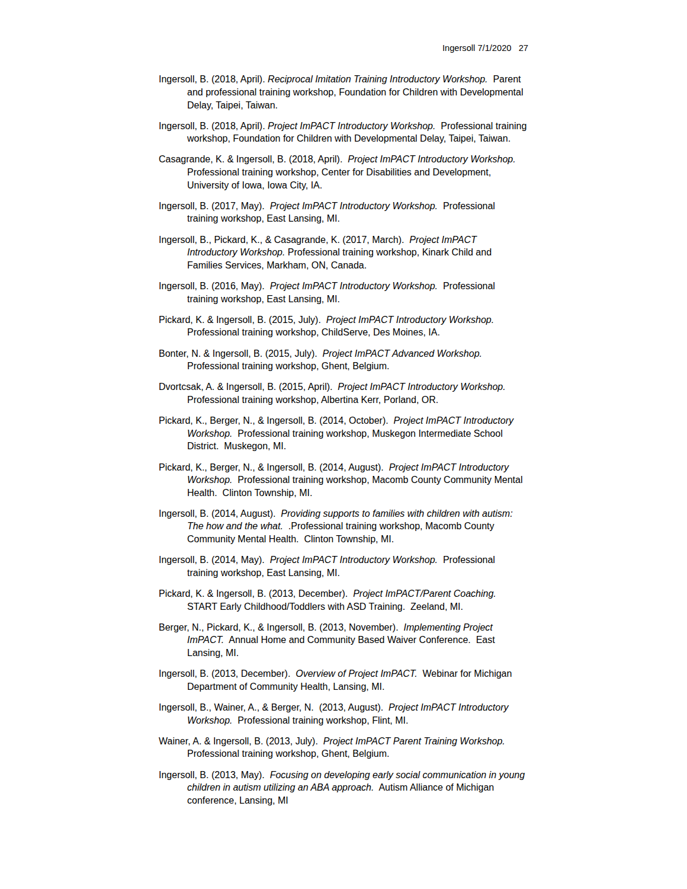Ingersoll 7/1/2020 27
Ingersoll, B. (2018, April). Reciprocal Imitation Training Introductory Workshop. Parent and professional training workshop, Foundation for Children with Developmental Delay, Taipei, Taiwan.
Ingersoll, B. (2018, April). Project ImPACT Introductory Workshop. Professional training workshop, Foundation for Children with Developmental Delay, Taipei, Taiwan.
Casagrande, K. & Ingersoll, B. (2018, April). Project ImPACT Introductory Workshop. Professional training workshop, Center for Disabilities and Development, University of Iowa, Iowa City, IA.
Ingersoll, B. (2017, May). Project ImPACT Introductory Workshop. Professional training workshop, East Lansing, MI.
Ingersoll, B., Pickard, K., & Casagrande, K. (2017, March). Project ImPACT Introductory Workshop. Professional training workshop, Kinark Child and Families Services, Markham, ON, Canada.
Ingersoll, B. (2016, May). Project ImPACT Introductory Workshop. Professional training workshop, East Lansing, MI.
Pickard, K. & Ingersoll, B. (2015, July). Project ImPACT Introductory Workshop. Professional training workshop, ChildServe, Des Moines, IA.
Bonter, N. & Ingersoll, B. (2015, July). Project ImPACT Advanced Workshop. Professional training workshop, Ghent, Belgium.
Dvortcsak, A. & Ingersoll, B. (2015, April). Project ImPACT Introductory Workshop. Professional training workshop, Albertina Kerr, Porland, OR.
Pickard, K., Berger, N., & Ingersoll, B. (2014, October). Project ImPACT Introductory Workshop. Professional training workshop, Muskegon Intermediate School District. Muskegon, MI.
Pickard, K., Berger, N., & Ingersoll, B. (2014, August). Project ImPACT Introductory Workshop. Professional training workshop, Macomb County Community Mental Health. Clinton Township, MI.
Ingersoll, B. (2014, August). Providing supports to families with children with autism: The how and the what. .Professional training workshop, Macomb County Community Mental Health. Clinton Township, MI.
Ingersoll, B. (2014, May). Project ImPACT Introductory Workshop. Professional training workshop, East Lansing, MI.
Pickard, K. & Ingersoll, B. (2013, December). Project ImPACT/Parent Coaching. START Early Childhood/Toddlers with ASD Training. Zeeland, MI.
Berger, N., Pickard, K., & Ingersoll, B. (2013, November). Implementing Project ImPACT. Annual Home and Community Based Waiver Conference. East Lansing, MI.
Ingersoll, B. (2013, December). Overview of Project ImPACT. Webinar for Michigan Department of Community Health, Lansing, MI.
Ingersoll, B., Wainer, A., & Berger, N. (2013, August). Project ImPACT Introductory Workshop. Professional training workshop, Flint, MI.
Wainer, A. & Ingersoll, B. (2013, July). Project ImPACT Parent Training Workshop. Professional training workshop, Ghent, Belgium.
Ingersoll, B. (2013, May). Focusing on developing early social communication in young children in autism utilizing an ABA approach. Autism Alliance of Michigan conference, Lansing, MI